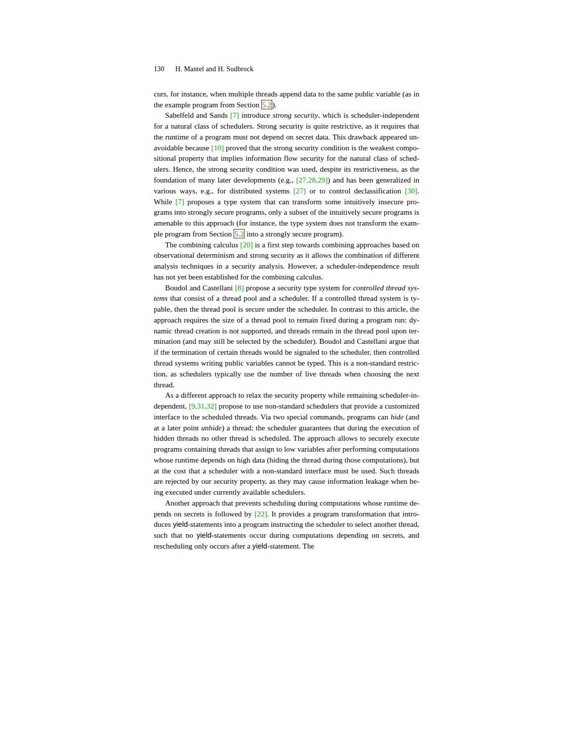130 H. Mantel and H. Sudbrock
curs, for instance, when multiple threads append data to the same public variable (as in the example program from Section 5.2).
Sabelfeld and Sands [7] introduce strong security, which is scheduler-independent for a natural class of schedulers. Strong security is quite restrictive, as it requires that the runtime of a program must not depend on secret data. This drawback appeared unavoidable because [10] proved that the strong security condition is the weakest compositional property that implies information flow security for the natural class of schedulers. Hence, the strong security condition was used, despite its restrictiveness, as the foundation of many later developments (e.g., [27,28,29]) and has been generalized in various ways, e.g., for distributed systems [27] or to control declassification [30]. While [7] proposes a type system that can transform some intuitively insecure programs into strongly secure programs, only a subset of the intuitively secure programs is amenable to this approach (for instance, the type system does not transform the example program from Section 5.2 into a strongly secure program).
The combining calculus [20] is a first step towards combining approaches based on observational determinism and strong security as it allows the combination of different analysis techniques in a security analysis. However, a scheduler-independence result has not yet been established for the combining calculus.
Boudol and Castellani [8] propose a security type system for controlled thread systems that consist of a thread pool and a scheduler. If a controlled thread system is typable, then the thread pool is secure under the scheduler. In contrast to this article, the approach requires the size of a thread pool to remain fixed during a program run: dynamic thread creation is not supported, and threads remain in the thread pool upon termination (and may still be selected by the scheduler). Boudol and Castellani argue that if the termination of certain threads would be signaled to the scheduler, then controlled thread systems writing public variables cannot be typed. This is a non-standard restriction, as schedulers typically use the number of live threads when choosing the next thread.
As a different approach to relax the security property while remaining scheduler-independent, [9,31,32] propose to use non-standard schedulers that provide a customized interface to the scheduled threads. Via two special commands, programs can hide (and at a later point unhide) a thread; the scheduler guarantees that during the execution of hidden threads no other thread is scheduled. The approach allows to securely execute programs containing threads that assign to low variables after performing computations whose runtime depends on high data (hiding the thread during those computations), but at the cost that a scheduler with a non-standard interface must be used. Such threads are rejected by our security property, as they may cause information leakage when being executed under currently available schedulers.
Another approach that prevents scheduling during computations whose runtime depends on secrets is followed by [22]. It provides a program transformation that introduces yield-statements into a program instructing the scheduler to select another thread, such that no yield-statements occur during computations depending on secrets, and rescheduling only occurs after a yield-statement. The